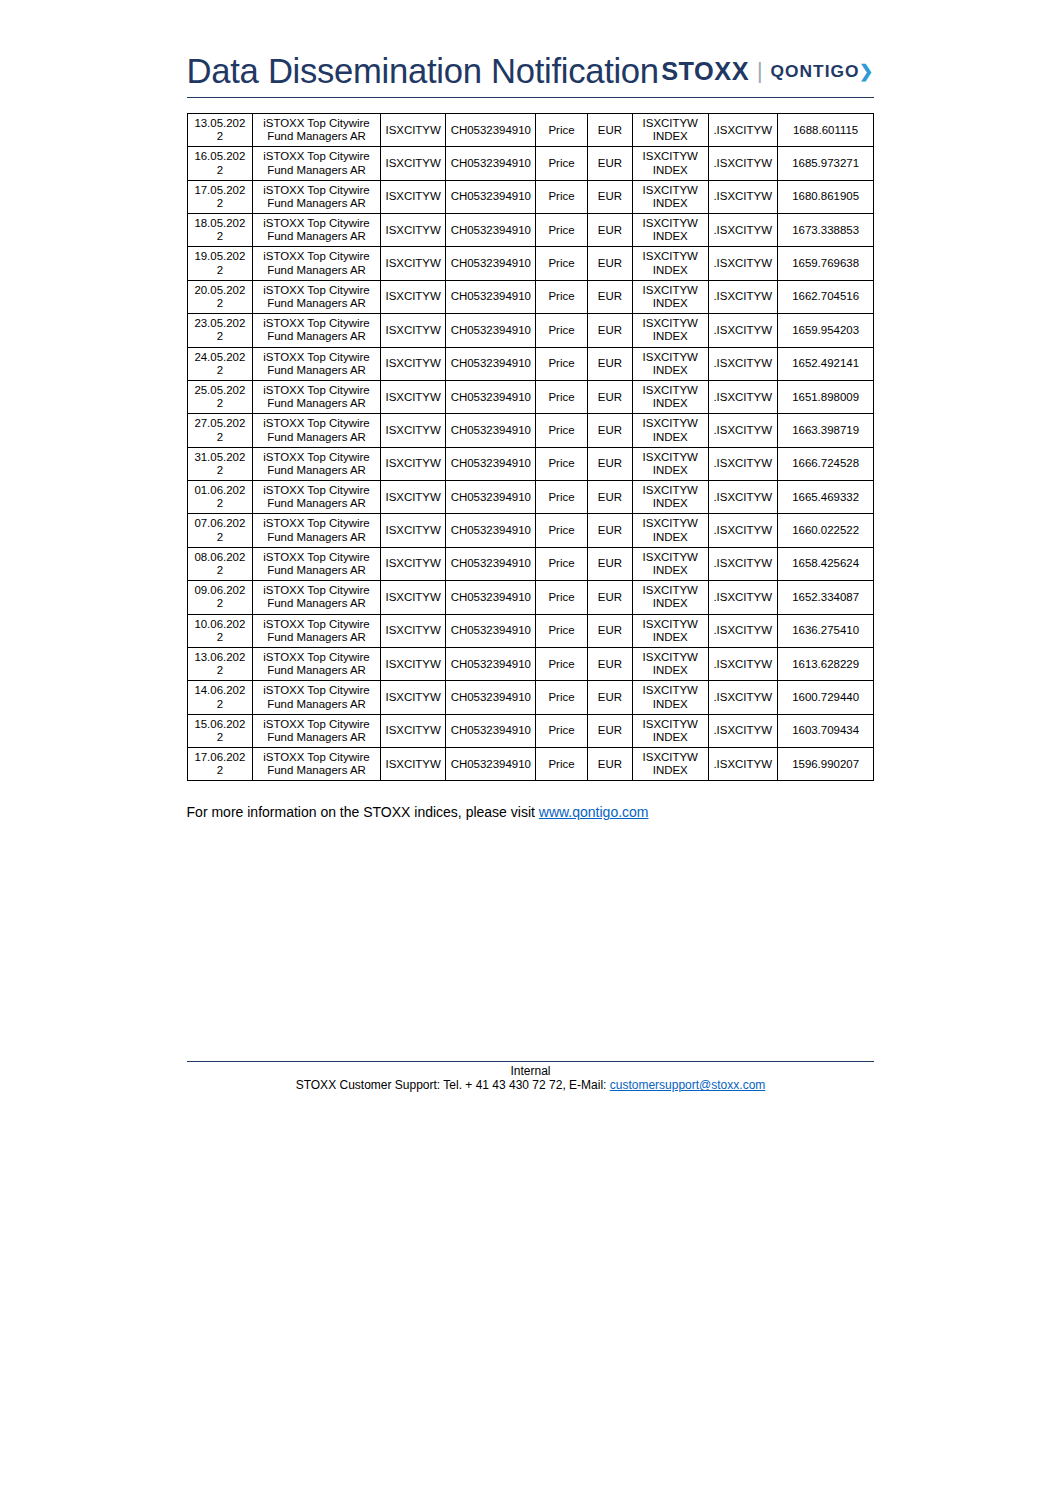Data Dissemination Notification
STOXX | QONTIGO❯
| 13.05.2022 | iSTOXX Top Citywire Fund Managers AR | ISXCITYW | CH0532394910 | Price | EUR | ISXCITYW INDEX | .ISXCITYW | 1688.601115 |
| 16.05.2022 | iSTOXX Top Citywire Fund Managers AR | ISXCITYW | CH0532394910 | Price | EUR | ISXCITYW INDEX | .ISXCITYW | 1685.973271 |
| 17.05.2022 | iSTOXX Top Citywire Fund Managers AR | ISXCITYW | CH0532394910 | Price | EUR | ISXCITYW INDEX | .ISXCITYW | 1680.861905 |
| 18.05.2022 | iSTOXX Top Citywire Fund Managers AR | ISXCITYW | CH0532394910 | Price | EUR | ISXCITYW INDEX | .ISXCITYW | 1673.338853 |
| 19.05.2022 | iSTOXX Top Citywire Fund Managers AR | ISXCITYW | CH0532394910 | Price | EUR | ISXCITYW INDEX | .ISXCITYW | 1659.769638 |
| 20.05.2022 | iSTOXX Top Citywire Fund Managers AR | ISXCITYW | CH0532394910 | Price | EUR | ISXCITYW INDEX | .ISXCITYW | 1662.704516 |
| 23.05.2022 | iSTOXX Top Citywire Fund Managers AR | ISXCITYW | CH0532394910 | Price | EUR | ISXCITYW INDEX | .ISXCITYW | 1659.954203 |
| 24.05.2022 | iSTOXX Top Citywire Fund Managers AR | ISXCITYW | CH0532394910 | Price | EUR | ISXCITYW INDEX | .ISXCITYW | 1652.492141 |
| 25.05.2022 | iSTOXX Top Citywire Fund Managers AR | ISXCITYW | CH0532394910 | Price | EUR | ISXCITYW INDEX | .ISXCITYW | 1651.898009 |
| 27.05.2022 | iSTOXX Top Citywire Fund Managers AR | ISXCITYW | CH0532394910 | Price | EUR | ISXCITYW INDEX | .ISXCITYW | 1663.398719 |
| 31.05.2022 | iSTOXX Top Citywire Fund Managers AR | ISXCITYW | CH0532394910 | Price | EUR | ISXCITYW INDEX | .ISXCITYW | 1666.724528 |
| 01.06.2022 | iSTOXX Top Citywire Fund Managers AR | ISXCITYW | CH0532394910 | Price | EUR | ISXCITYW INDEX | .ISXCITYW | 1665.469332 |
| 07.06.2022 | iSTOXX Top Citywire Fund Managers AR | ISXCITYW | CH0532394910 | Price | EUR | ISXCITYW INDEX | .ISXCITYW | 1660.022522 |
| 08.06.2022 | iSTOXX Top Citywire Fund Managers AR | ISXCITYW | CH0532394910 | Price | EUR | ISXCITYW INDEX | .ISXCITYW | 1658.425624 |
| 09.06.2022 | iSTOXX Top Citywire Fund Managers AR | ISXCITYW | CH0532394910 | Price | EUR | ISXCITYW INDEX | .ISXCITYW | 1652.334087 |
| 10.06.2022 | iSTOXX Top Citywire Fund Managers AR | ISXCITYW | CH0532394910 | Price | EUR | ISXCITYW INDEX | .ISXCITYW | 1636.275410 |
| 13.06.2022 | iSTOXX Top Citywire Fund Managers AR | ISXCITYW | CH0532394910 | Price | EUR | ISXCITYW INDEX | .ISXCITYW | 1613.628229 |
| 14.06.2022 | iSTOXX Top Citywire Fund Managers AR | ISXCITYW | CH0532394910 | Price | EUR | ISXCITYW INDEX | .ISXCITYW | 1600.729440 |
| 15.06.2022 | iSTOXX Top Citywire Fund Managers AR | ISXCITYW | CH0532394910 | Price | EUR | ISXCITYW INDEX | .ISXCITYW | 1603.709434 |
| 17.06.2022 | iSTOXX Top Citywire Fund Managers AR | ISXCITYW | CH0532394910 | Price | EUR | ISXCITYW INDEX | .ISXCITYW | 1596.990207 |
For more information on the STOXX indices, please visit www.qontigo.com
Internal
STOXX Customer Support: Tel. + 41 43 430 72 72, E-Mail: customersupport@stoxx.com